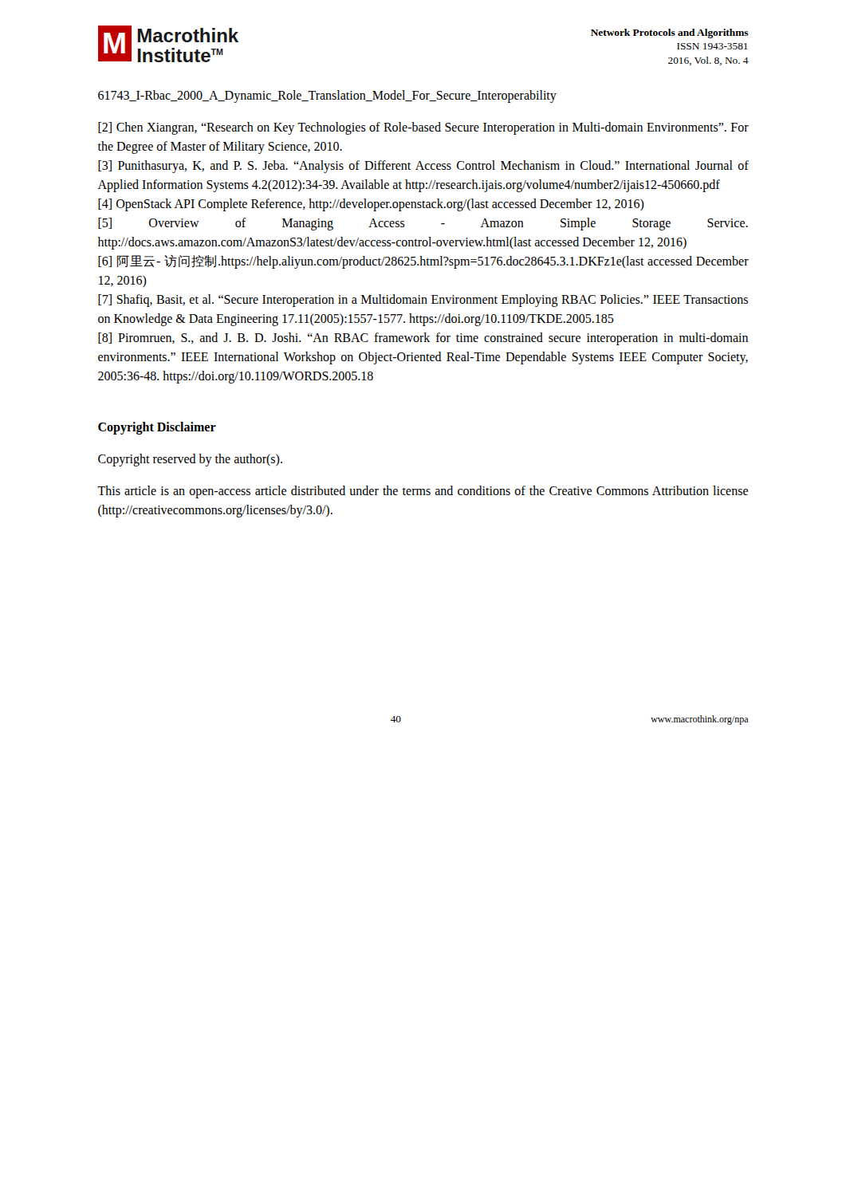M
Macrothink
InstituteTM
Network Protocols and Algorithms
ISSN 1943-3581
2016, Vol. 8, No. 4
61743_I-Rbac_2000_A_Dynamic_Role_Translation_Model_For_Secure_Interoperability
[2] Chen Xiangran, “Research on Key Technologies of Role-based Secure Interoperation in Multi-domain Environments”. For the Degree of Master of Military Science, 2010.
[3] Punithasurya, K, and P. S. Jeba. “Analysis of Different Access Control Mechanism in Cloud.” International Journal of Applied Information Systems 4.2(2012):34-39. Available at http://research.ijais.org/volume4/number2/ijais12-450660.pdf
[4] OpenStack API Complete Reference, http://developer.openstack.org/(last accessed December 12, 2016)
[5] Overview of Managing Access - Amazon Simple Storage Service. http://docs.aws.amazon.com/AmazonS3/latest/dev/access-control-overview.html(last accessed December 12, 2016)
[6] 阿里云- 访问控制.https://help.aliyun.com/product/28625.html?spm=5176.doc28645.3.1.DKFz1e(last accessed December 12, 2016)
[7] Shafiq, Basit, et al. “Secure Interoperation in a Multidomain Environment Employing RBAC Policies.” IEEE Transactions on Knowledge & Data Engineering 17.11(2005):1557-1577. https://doi.org/10.1109/TKDE.2005.185
[8] Piromruen, S., and J. B. D. Joshi. “An RBAC framework for time constrained secure interoperation in multi-domain environments.” IEEE International Workshop on Object-Oriented Real-Time Dependable Systems IEEE Computer Society, 2005:36-48. https://doi.org/10.1109/WORDS.2005.18
Copyright Disclaimer
Copyright reserved by the author(s).
This article is an open-access article distributed under the terms and conditions of the Creative Commons Attribution license (http://creativecommons.org/licenses/by/3.0/).
40 www.macrothink.org/npa